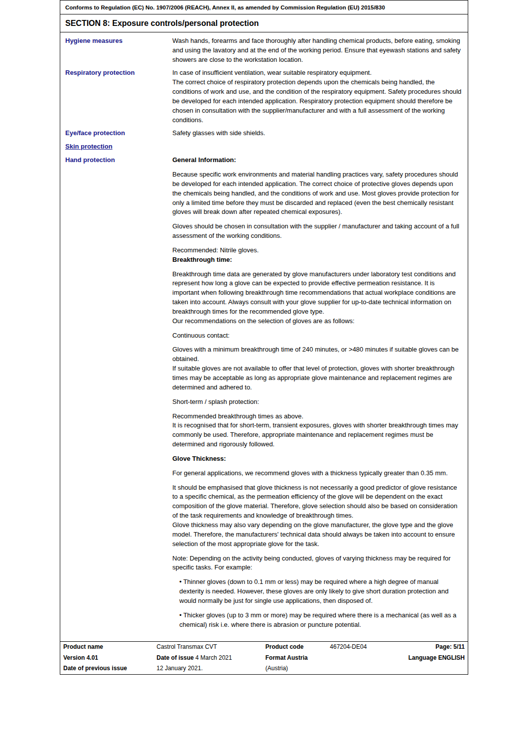Conforms to Regulation (EC) No. 1907/2006 (REACH), Annex II, as amended by Commission Regulation (EU) 2015/830
SECTION 8: Exposure controls/personal protection
| Hygiene measures | Wash hands, forearms and face thoroughly after handling chemical products, before eating, smoking and using the lavatory and at the end of the working period. Ensure that eyewash stations and safety showers are close to the workstation location. |
| Respiratory protection | In case of insufficient ventilation, wear suitable respiratory equipment. The correct choice of respiratory protection depends upon the chemicals being handled, the conditions of work and use, and the condition of the respiratory equipment. Safety procedures should be developed for each intended application. Respiratory protection equipment should therefore be chosen in consultation with the supplier/manufacturer and with a full assessment of the working conditions. |
| Eye/face protection | Safety glasses with side shields. |
| Skin protection | |
| Hand protection | General Information: Because specific work environments and material handling practices vary, safety procedures should be developed for each intended application. The correct choice of protective gloves depends upon the chemicals being handled, and the conditions of work and use. Most gloves provide protection for only a limited time before they must be discarded and replaced (even the best chemically resistant gloves will break down after repeated chemical exposures). Gloves should be chosen in consultation with the supplier / manufacturer and taking account of a full assessment of the working conditions. Recommended: Nitrile gloves. Breakthrough time: Breakthrough time data are generated by glove manufacturers under laboratory test conditions and represent how long a glove can be expected to provide effective permeation resistance. It is important when following breakthrough time recommendations that actual workplace conditions are taken into account. Always consult with your glove supplier for up-to-date technical information on breakthrough times for the recommended glove type. Our recommendations on the selection of gloves are as follows: Continuous contact: Gloves with a minimum breakthrough time of 240 minutes, or >480 minutes if suitable gloves can be obtained. If suitable gloves are not available to offer that level of protection, gloves with shorter breakthrough times may be acceptable as long as appropriate glove maintenance and replacement regimes are determined and adhered to. Short-term / splash protection: Recommended breakthrough times as above. It is recognised that for short-term, transient exposures, gloves with shorter breakthrough times may commonly be used. Therefore, appropriate maintenance and replacement regimes must be determined and rigorously followed. Glove Thickness: For general applications, we recommend gloves with a thickness typically greater than 0.35 mm. It should be emphasised that glove thickness is not necessarily a good predictor of glove resistance to a specific chemical, as the permeation efficiency of the glove will be dependent on the exact composition of the glove material. Therefore, glove selection should also be based on consideration of the task requirements and knowledge of breakthrough times. Glove thickness may also vary depending on the glove manufacturer, the glove type and the glove model. Therefore, the manufacturers' technical data should always be taken into account to ensure selection of the most appropriate glove for the task. Note: Depending on the activity being conducted, gloves of varying thickness may be required for specific tasks. For example: • Thinner gloves (down to 0.1 mm or less) may be required where a high degree of manual dexterity is needed. However, these gloves are only likely to give short duration protection and would normally be just for single use applications, then disposed of. • Thicker gloves (up to 3 mm or more) may be required where there is a mechanical (as well as a chemical) risk i.e. where there is abrasion or puncture potential. |
| Product name | Castrol Transmax CVT | Product code | 467204-DE04 | Page: 5/11 |
| Version 4.01 | Date of issue 4 March 2021 | Format Austria | | Language ENGLISH |
| Date of previous issue | 12 January 2021. | (Austria) | | |